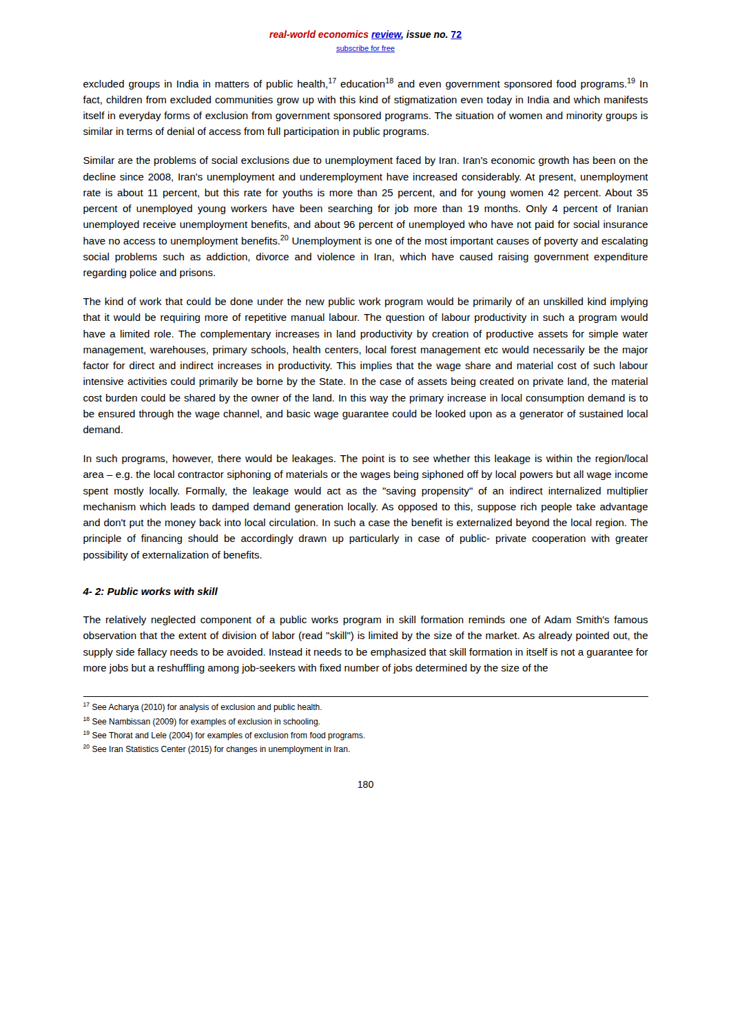real-world economics review, issue no. 72
subscribe for free
excluded groups in India in matters of public health,17 education18 and even government sponsored food programs.19 In fact, children from excluded communities grow up with this kind of stigmatization even today in India and which manifests itself in everyday forms of exclusion from government sponsored programs. The situation of women and minority groups is similar in terms of denial of access from full participation in public programs.
Similar are the problems of social exclusions due to unemployment faced by Iran. Iran's economic growth has been on the decline since 2008, Iran's unemployment and underemployment have increased considerably. At present, unemployment rate is about 11 percent, but this rate for youths is more than 25 percent, and for young women 42 percent. About 35 percent of unemployed young workers have been searching for job more than 19 months. Only 4 percent of Iranian unemployed receive unemployment benefits, and about 96 percent of unemployed who have not paid for social insurance have no access to unemployment benefits.20 Unemployment is one of the most important causes of poverty and escalating social problems such as addiction, divorce and violence in Iran, which have caused raising government expenditure regarding police and prisons.
The kind of work that could be done under the new public work program would be primarily of an unskilled kind implying that it would be requiring more of repetitive manual labour. The question of labour productivity in such a program would have a limited role. The complementary increases in land productivity by creation of productive assets for simple water management, warehouses, primary schools, health centers, local forest management etc would necessarily be the major factor for direct and indirect increases in productivity. This implies that the wage share and material cost of such labour intensive activities could primarily be borne by the State. In the case of assets being created on private land, the material cost burden could be shared by the owner of the land. In this way the primary increase in local consumption demand is to be ensured through the wage channel, and basic wage guarantee could be looked upon as a generator of sustained local demand.
In such programs, however, there would be leakages. The point is to see whether this leakage is within the region/local area – e.g. the local contractor siphoning of materials or the wages being siphoned off by local powers but all wage income spent mostly locally. Formally, the leakage would act as the "saving propensity" of an indirect internalized multiplier mechanism which leads to damped demand generation locally. As opposed to this, suppose rich people take advantage and don't put the money back into local circulation. In such a case the benefit is externalized beyond the local region. The principle of financing should be accordingly drawn up particularly in case of public- private cooperation with greater possibility of externalization of benefits.
4- 2: Public works with skill
The relatively neglected component of a public works program in skill formation reminds one of Adam Smith's famous observation that the extent of division of labor (read "skill") is limited by the size of the market. As already pointed out, the supply side fallacy needs to be avoided. Instead it needs to be emphasized that skill formation in itself is not a guarantee for more jobs but a reshuffling among job-seekers with fixed number of jobs determined by the size of the
17 See Acharya (2010) for analysis of exclusion and public health.
18 See Nambissan (2009) for examples of exclusion in schooling.
19 See Thorat and Lele (2004) for examples of exclusion from food programs.
20 See Iran Statistics Center (2015) for changes in unemployment in Iran.
180